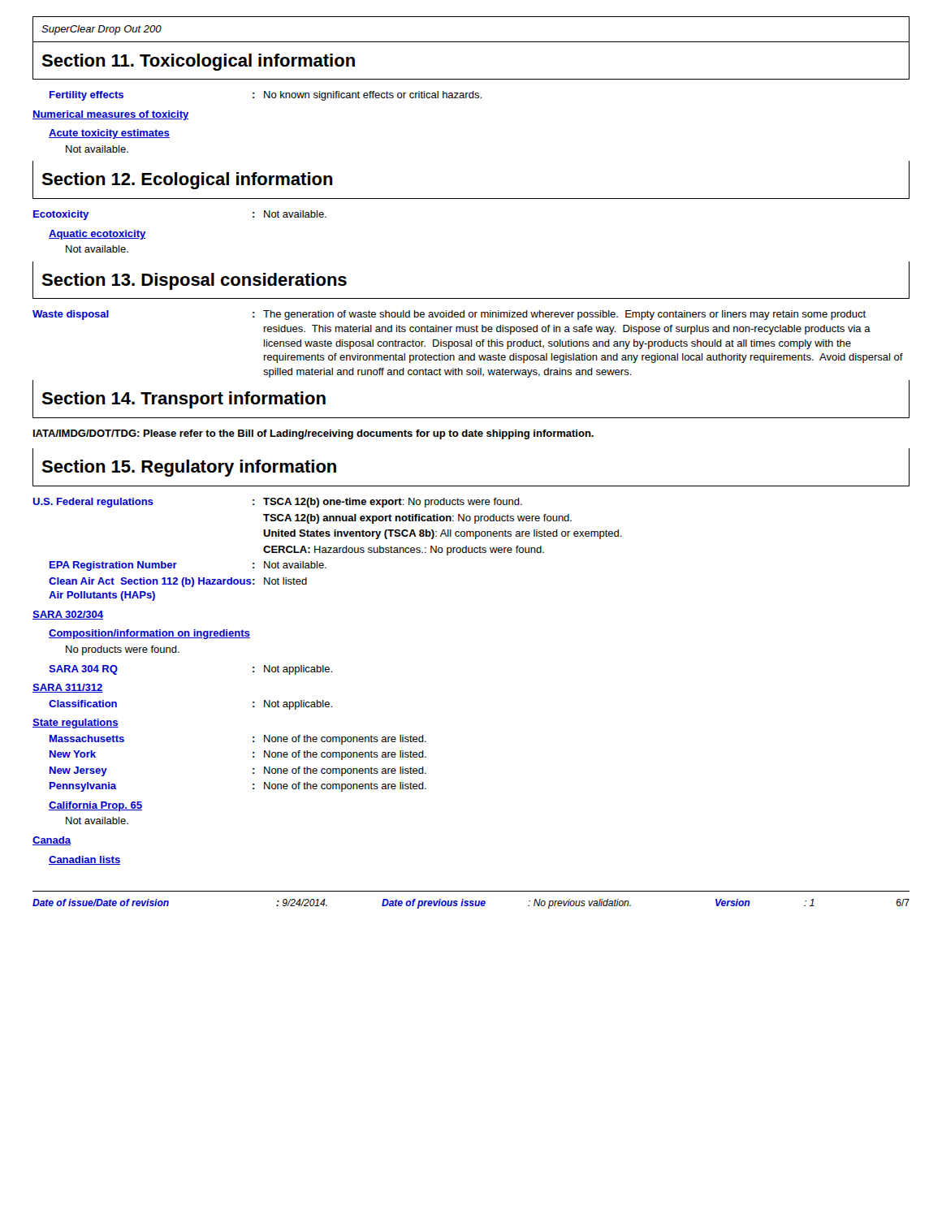SuperClear Drop Out 200
Section 11. Toxicological information
Fertility effects
:
No known significant effects or critical hazards.
Numerical measures of toxicity
Acute toxicity estimates
Not available.
Section 12. Ecological information
Ecotoxicity
:
Not available.
Aquatic ecotoxicity
Not available.
Section 13. Disposal considerations
Waste disposal
:
The generation of waste should be avoided or minimized wherever possible. Empty containers or liners may retain some product residues. This material and its container must be disposed of in a safe way. Dispose of surplus and non-recyclable products via a licensed waste disposal contractor. Disposal of this product, solutions and any by-products should at all times comply with the requirements of environmental protection and waste disposal legislation and any regional local authority requirements. Avoid dispersal of spilled material and runoff and contact with soil, waterways, drains and sewers.
Section 14. Transport information
IATA/IMDG/DOT/TDG: Please refer to the Bill of Lading/receiving documents for up to date shipping information.
Section 15. Regulatory information
U.S. Federal regulations
:
TSCA 12(b) one-time export: No products were found.
TSCA 12(b) annual export notification: No products were found.
United States inventory (TSCA 8b): All components are listed or exempted.
CERCLA: Hazardous substances.: No products were found.
EPA Registration Number
:
Not available.
Clean Air Act Section 112 (b) Hazardous Air Pollutants (HAPs)
:
Not listed
SARA 302/304
Composition/information on ingredients
No products were found.
SARA 304 RQ
:
Not applicable.
SARA 311/312
Classification
:
Not applicable.
State regulations
Massachusetts
:
None of the components are listed.
New York
:
None of the components are listed.
New Jersey
:
None of the components are listed.
Pennsylvania
:
None of the components are listed.
California Prop. 65
Not available.
Canada
Canadian lists
Date of issue/Date of revision
: 9/24/2014.
Date of previous issue
: No previous validation.
Version
: 1
6/7